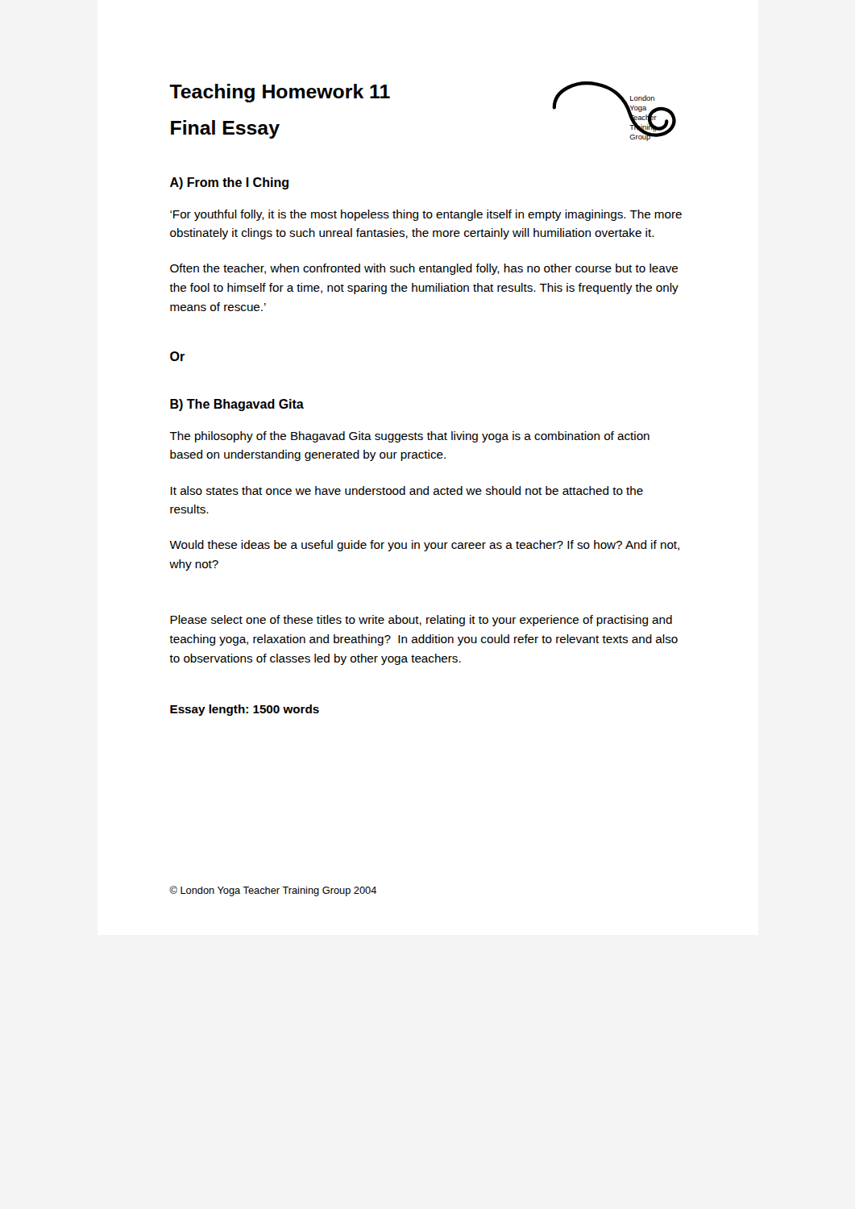London Yoga Teacher Training Group
Teaching Homework 11Final Essay
A) From the I Ching
‘For youthful folly, it is the most hopeless thing to entangle itself in empty imaginings. The more obstinately it clings to such unreal fantasies, the more certainly will humiliation overtake it.
Often the teacher, when confronted with such entangled folly, has no other course but to leave the fool to himself for a time, not sparing the humiliation that results. This is frequently the only means of rescue.’
Or
B) The Bhagavad Gita
The philosophy of the Bhagavad Gita suggests that living yoga is a combination of action based on understanding generated by our practice.
It also states that once we have understood and acted we should not be attached to the results.
Would these ideas be a useful guide for you in your career as a teacher? If so how? And if not, why not?
Please select one of these titles to write about, relating it to your experience of practising and teaching yoga, relaxation and breathing? In addition you could refer to relevant texts and also to observations of classes led by other yoga teachers.
Essay length: 1500 words
© London Yoga Teacher Training Group 2004